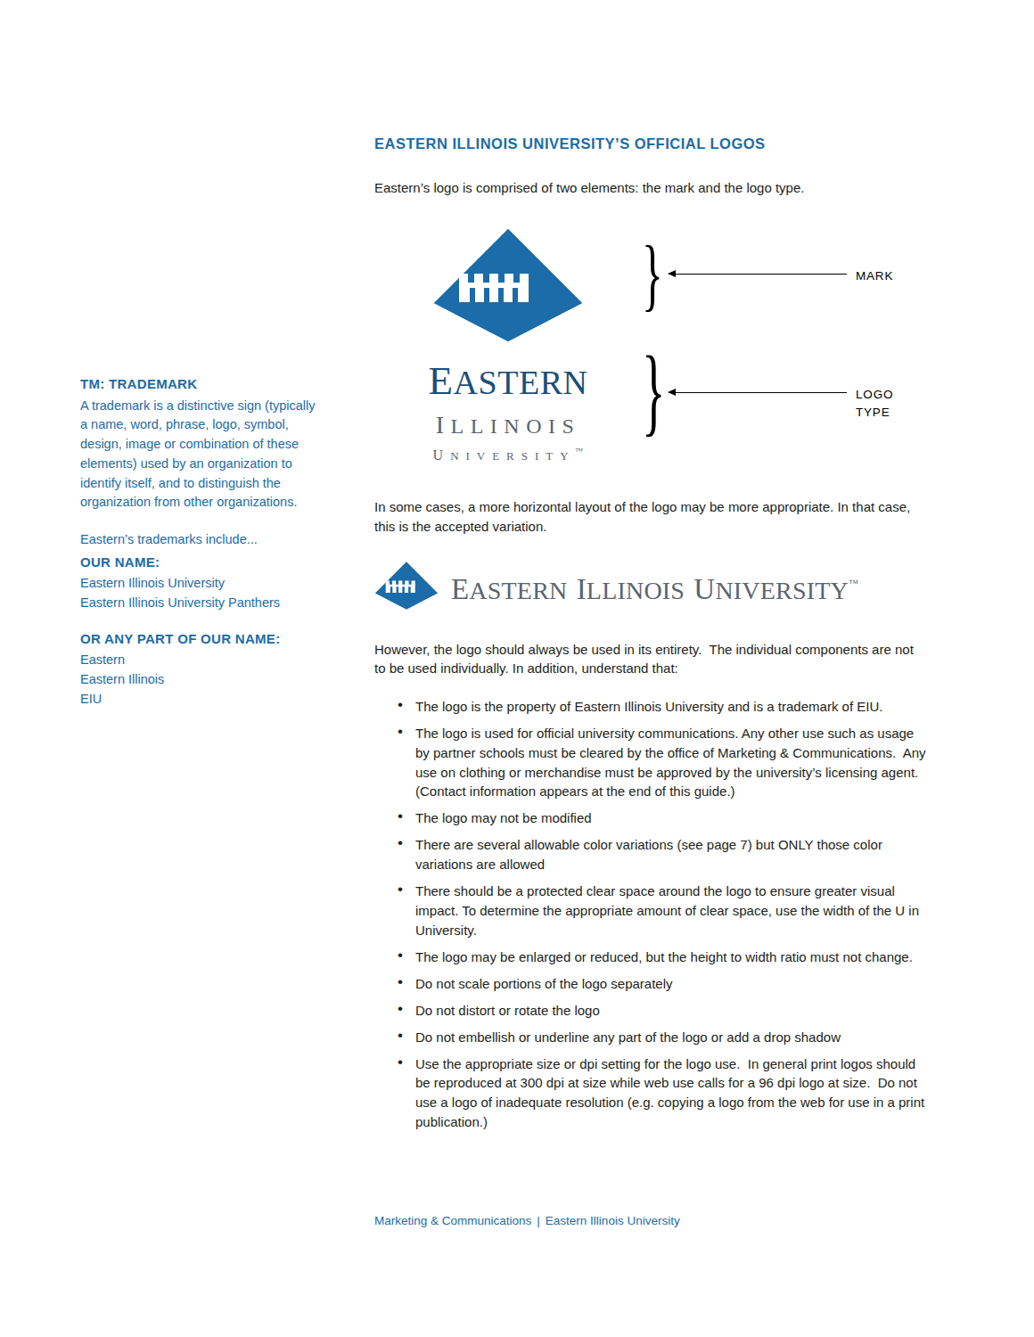TM: Trademark
A trademark is a distinctive sign (typically a name, word, phrase, logo, symbol, design, image or combination of these elements) used by an organization to identify itself, and to distinguish the organization from other organizations.
Eastern’s trademarks include...
Our Name:
Eastern Illinois University
Eastern Illinois University Panthers
Or any part of our name:
Eastern
Eastern Illinois
EIU
Eastern Illinois University’s Official Logos
Eastern’s logo is comprised of two elements: the mark and the logo type.
Eastern
Illinois
University™
}
MARK
}
LOGO TYPE
In some cases, a more horizontal layout of the logo may be more appropriate. In that case, this is the accepted variation.
Eastern Illinois University™
However, the logo should always be used in its entirety. The individual components are not to be used individually. In addition, understand that:
The logo is the property of Eastern Illinois University and is a trademark of EIU.
The logo is used for official university communications. Any other use such as usage by partner schools must be cleared by the office of Marketing & Communications. Any use on clothing or merchandise must be approved by the university’s licensing agent. (Contact information appears at the end of this guide.)
The logo may not be modified
There are several allowable color variations (see page 7) but ONLY those color variations are allowed
There should be a protected clear space around the logo to ensure greater visual impact. To determine the appropriate amount of clear space, use the width of the U in University.
The logo may be enlarged or reduced, but the height to width ratio must not change.
Do not scale portions of the logo separately
Do not distort or rotate the logo
Do not embellish or underline any part of the logo or add a drop shadow
Use the appropriate size or dpi setting for the logo use. In general print logos should be reproduced at 300 dpi at size while web use calls for a 96 dpi logo at size. Do not use a logo of inadequate resolution (e.g. copying a logo from the web for use in a print publication.)
Marketing & Communications|Eastern Illinois University